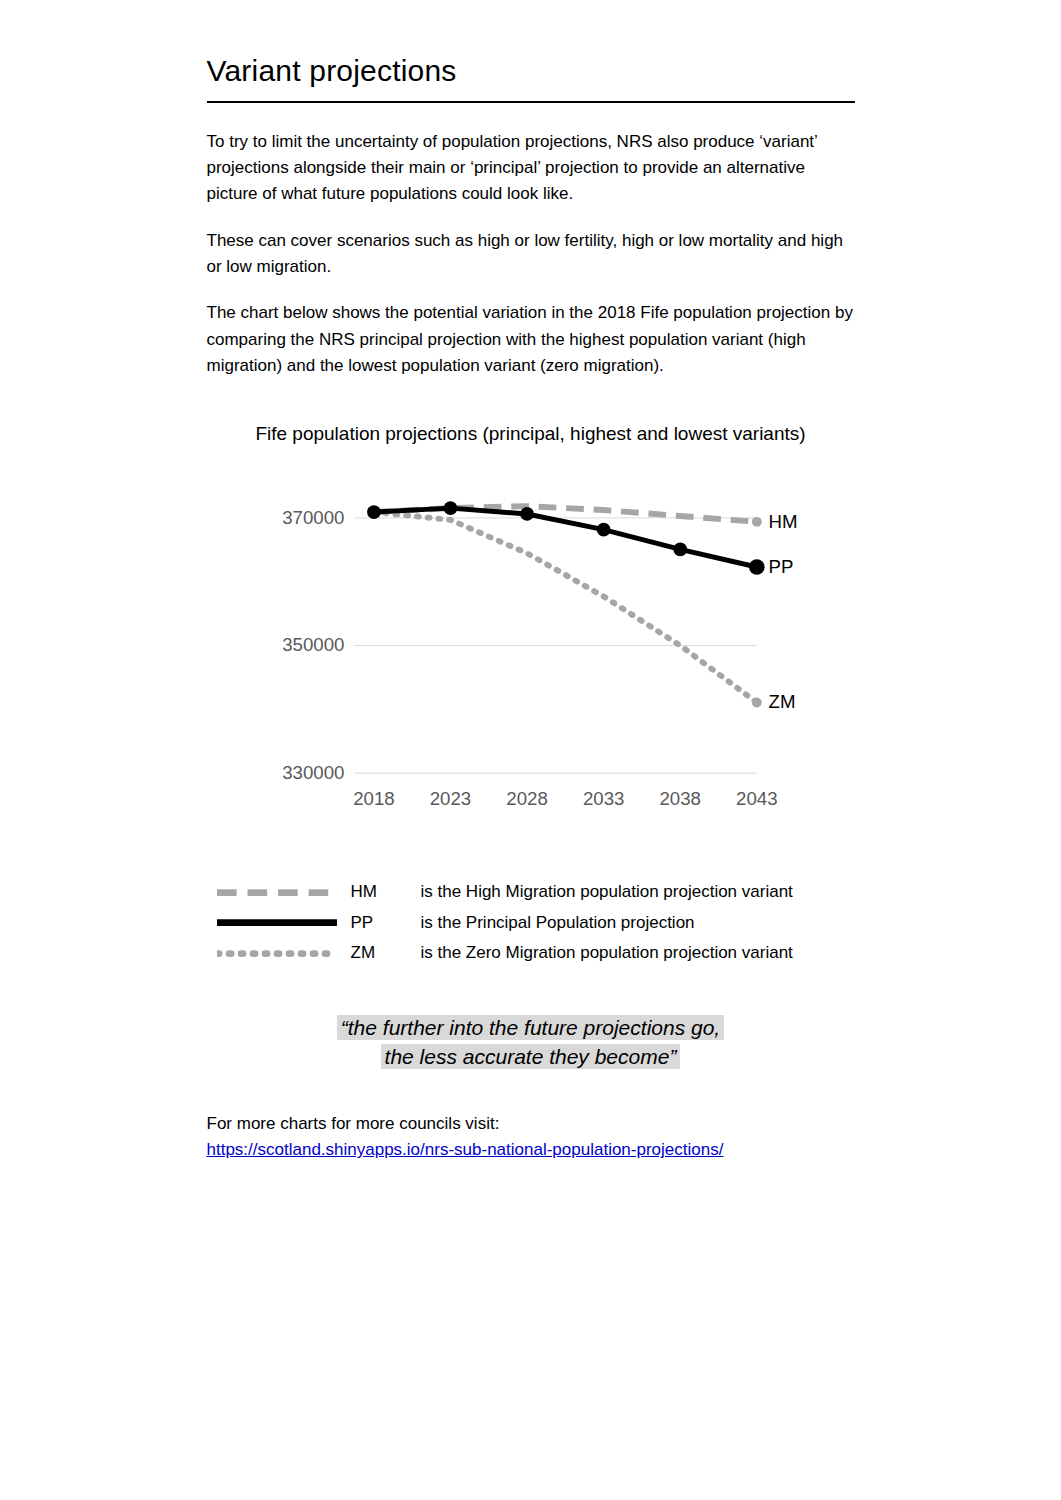Variant projections
To try to limit the uncertainty of population projections, NRS also produce ‘variant’ projections alongside their main or ‘principal’ projection to provide an alternative picture of what future populations could look like.
These can cover scenarios such as high or low fertility, high or low mortality and high or low migration.
The chart below shows the potential variation in the 2018 Fife population projection by comparing the NRS principal projection with the highest population variant (high migration) and the lowest population variant (zero migration).
Fife population projections (principal, highest and lowest variants)
370000 350000 330000 2018 2023 2028 2033 2038 2043 HM ZM PP
| | HM | is the High Migration population projection variant |
| | PP | is the Principal Population projection |
| | ZM | is the Zero Migration population projection variant |
“the further into the future projections go,
the less accurate they become”
For more charts for more councils visit:
https://scotland.shinyapps.io/nrs-sub-national-population-projections/